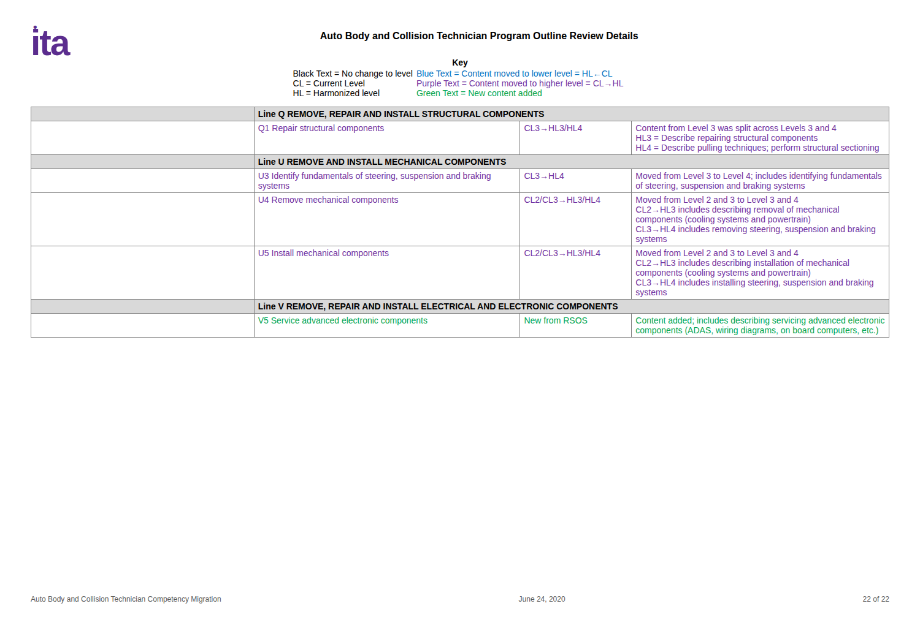•ita
Auto Body and Collision Technician Program Outline Review Details
Key
| Black Text = No change to level | Blue Text = Content moved to lower level = HL ← CL |
| CL = Current Level | Purple Text = Content moved to higher level = CL → HL |
| HL = Harmonized level | Green Text = New content added |
| | Line Q REMOVE, REPAIR AND INSTALL STRUCTURAL COMPONENTS |
| | Q1 Repair structural components | CL3 → HL3/HL4 | Content from Level 3 was split across Levels 3 and 4 HL3 = Describe repairing structural components HL4 = Describe pulling techniques; perform structural sectioning |
| | Line U REMOVE AND INSTALL MECHANICAL COMPONENTS |
| | U3 Identify fundamentals of steering, suspension and braking systems | CL3 → HL4 | Moved from Level 3 to Level 4; includes identifying fundamentals of steering, suspension and braking systems |
| | U4 Remove mechanical components | CL2/CL3 → HL3/HL4 | Moved from Level 2 and 3 to Level 3 and 4 CL2 → HL3 includes describing removal of mechanical components (cooling systems and powertrain) CL3 → HL4 includes removing steering, suspension and braking systems |
| | U5 Install mechanical components | CL2/CL3 → HL3/HL4 | Moved from Level 2 and 3 to Level 3 and 4 CL2 → HL3 includes describing installation of mechanical components (cooling systems and powertrain) CL3 → HL4 includes installing steering, suspension and braking systems |
| | Line V REMOVE, REPAIR AND INSTALL ELECTRICAL AND ELECTRONIC COMPONENTS |
| | V5 Service advanced electronic components | New from RSOS | Content added; includes describing servicing advanced electronic components (ADAS, wiring diagrams, on board computers, etc.) |
Auto Body and Collision Technician Competency Migration
June 24, 2020
22 of 22